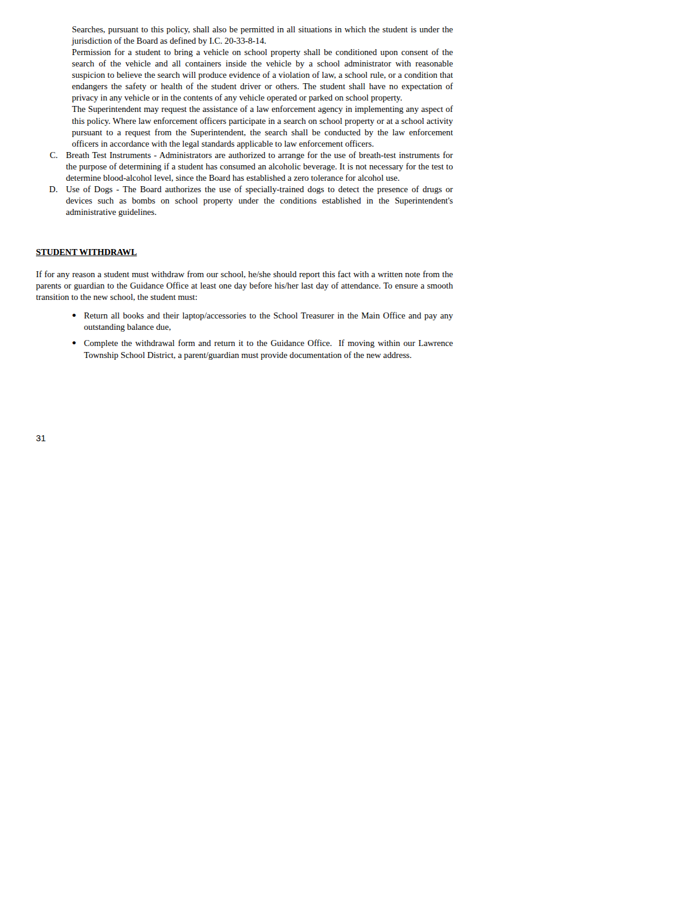Searches, pursuant to this policy, shall also be permitted in all situations in which the student is under the jurisdiction of the Board as defined by I.C. 20-33-8-14.
Permission for a student to bring a vehicle on school property shall be conditioned upon consent of the search of the vehicle and all containers inside the vehicle by a school administrator with reasonable suspicion to believe the search will produce evidence of a violation of law, a school rule, or a condition that endangers the safety or health of the student driver or others. The student shall have no expectation of privacy in any vehicle or in the contents of any vehicle operated or parked on school property.
The Superintendent may request the assistance of a law enforcement agency in implementing any aspect of this policy. Where law enforcement officers participate in a search on school property or at a school activity pursuant to a request from the Superintendent, the search shall be conducted by the law enforcement officers in accordance with the legal standards applicable to law enforcement officers.
Breath Test Instruments - Administrators are authorized to arrange for the use of breath-test instruments for the purpose of determining if a student has consumed an alcoholic beverage. It is not necessary for the test to determine blood-alcohol level, since the Board has established a zero tolerance for alcohol use.
Use of Dogs - The Board authorizes the use of specially-trained dogs to detect the presence of drugs or devices such as bombs on school property under the conditions established in the Superintendent's administrative guidelines.
STUDENT WITHDRAWL
If for any reason a student must withdraw from our school, he/she should report this fact with a written note from the parents or guardian to the Guidance Office at least one day before his/her last day of attendance. To ensure a smooth transition to the new school, the student must:
Return all books and their laptop/accessories to the School Treasurer in the Main Office and pay any outstanding balance due,
Complete the withdrawal form and return it to the Guidance Office. If moving within our Lawrence Township School District, a parent/guardian must provide documentation of the new address.
31